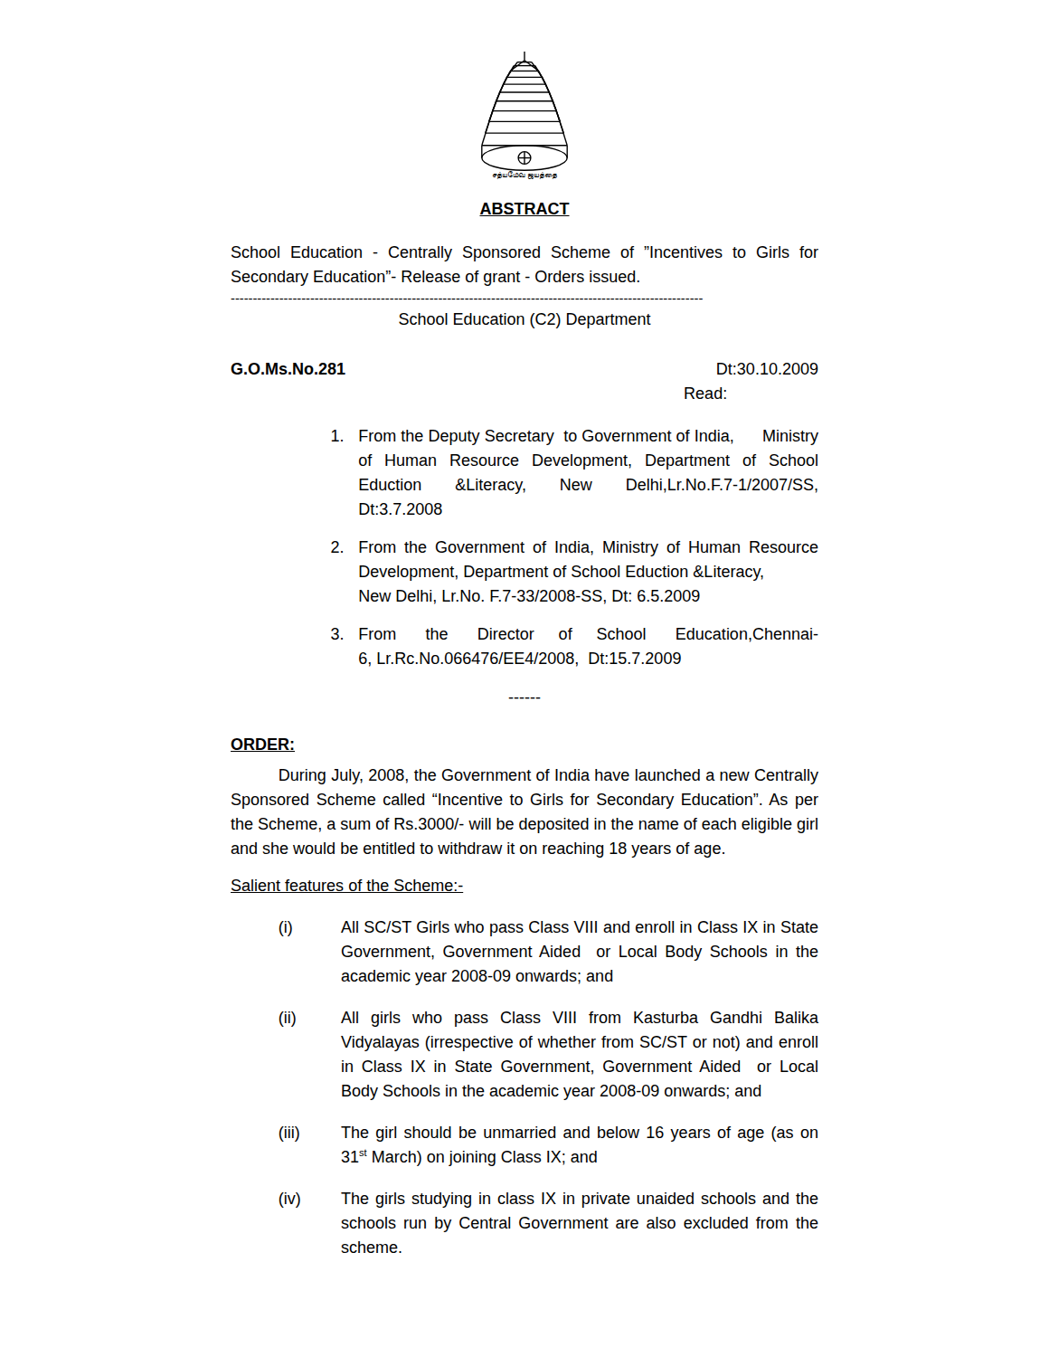ABSTRACT
School Education - Centrally Sponsored Scheme of ”Incentives to Girls for Secondary Education”- Release of grant - Orders issued.
-----------------------------------------------------------------------------------------------------------
School Education (C2) Department
G.O.Ms.No.281
Dt:30.10.2009
Read:
From the Deputy Secretary to Government of India, Ministry of Human Resource Development, Department of School Eduction &Literacy, New Delhi,Lr.No.F.7-1/2007/SS, Dt:3.7.2008
From the Government of India, Ministry of Human Resource Development, Department of School Eduction &Literacy,
New Delhi, Lr.No. F.7-33/2008-SS, Dt: 6.5.2009
From the Director of School Education,Chennai-6, Lr.Rc.No.066476/EE4/2008, Dt:15.7.2009
------
ORDER:
During July, 2008, the Government of India have launched a new Centrally Sponsored Scheme called “Incentive to Girls for Secondary Education”. As per the Scheme, a sum of Rs.3000/- will be deposited in the name of each eligible girl and she would be entitled to withdraw it on reaching 18 years of age.
Salient features of the Scheme:-
All SC/ST Girls who pass Class VIII and enroll in Class IX in State Government, Government Aided or Local Body Schools in the academic year 2008-09 onwards; and
All girls who pass Class VIII from Kasturba Gandhi Balika Vidyalayas (irrespective of whether from SC/ST or not) and enroll in Class IX in State Government, Government Aided or Local Body Schools in the academic year 2008-09 onwards; and
The girl should be unmarried and below 16 years of age (as on 31st March) on joining Class IX; and
The girls studying in class IX in private unaided schools and the schools run by Central Government are also excluded from the scheme.